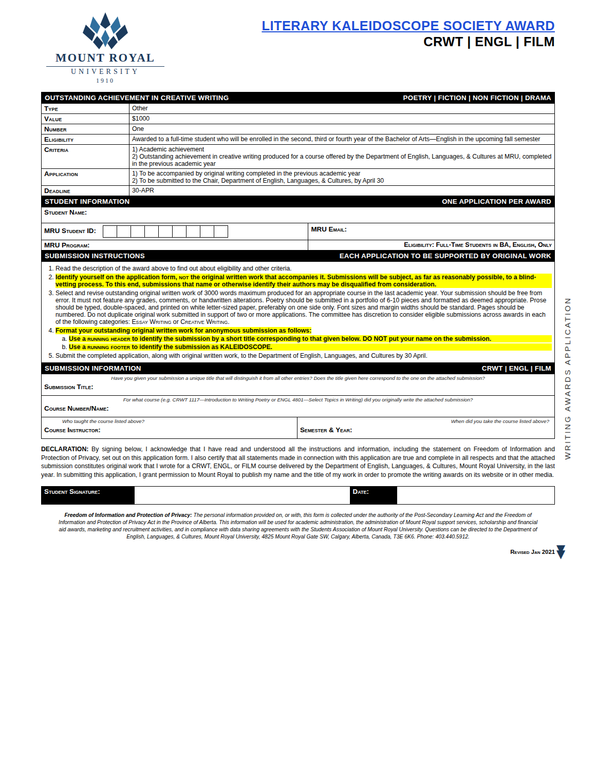WRITING AWARDS APPLICATION
▼
▼
MOUNT ROYAL
UNIVERSITY
1910
LITERARY KALEIDOSCOPE SOCIETY AWARD
CRWT | ENGL | FILM
| OUTSTANDING ACHIEVEMENT IN CREATIVE WRITING POETRY / FICTION / NON FICTION / DRAMA |
| Type | Other |
| Value | $1000 |
| Number | One |
| Eligibility | Awarded to a full-time student who will be enrolled in the second, third or fourth year of the Bachelor of Arts—English in the upcoming fall semester |
| Criteria | 1) Academic achievement 2) Outstanding achievement in creative writing produced for a course offered by the Department of English, Languages, & Cultures at MRU, completed in the previous academic year |
| Application | 1) To be accompanied by original writing completed in the previous academic year 2) To be submitted to the Chair, Department of English, Languages, & Cultures, by April 30 |
| Deadline | 30-APR |
| STUDENT INFORMATION ONE APPLICATION PER AWARD |
| Student Name: |
| MRU Student ID: | MRU Email: |
| MRU Program: | Eligibility: Full-Time Students in BA, English, Only |
| SUBMISSION INSTRUCTIONS EACH APPLICATION TO BE SUPPORTED BY ORIGINAL WORK |
| Read the description of the award above to find out about eligibility and other criteria. Identify yourself on the application form, not the original written work that accompanies it. Submissions will be subject, as far as reasonably possible, to a blind-vetting process. To this end, submissions that name or otherwise identify their authors may be disqualified from consideration. Select and revise outstanding original written work of 3000 words maximum produced for an appropriate course in the last academic year. Your submission should be free from error. It must not feature any grades, comments, or handwritten alterations. Poetry should be submitted in a portfolio of 6-10 pieces and formatted as deemed appropriate. Prose should be typed, double-spaced, and printed on white letter-sized paper, preferably on one side only. Font sizes and margin widths should be standard. Pages should be numbered. Do not duplicate original work submitted in support of two or more applications. The committee has discretion to consider eligible submissions across awards in each of the following categories: Essay Writing or Creative Writing . Format your outstanding original written work for anonymous submission as follows: Use a running header to identify the submission by a short title corresponding to that given below. DO NOT put your name on the submission. Use a running footer to identify the submission as KALEIDOSCOPE. Submit the completed application, along with original written work, to the Department of English, Languages, and Cultures by 30 April. |
| SUBMISSION INFORMATION CRWT / ENGL / FILM |
| Have you given your submission a unique title that will distinguish it from all other entries? Does the title given here correspond to the one on the attached submission? |
| Submission Title: |
| For what course (e.g. CRWT 1117—Introduction to Writing Poetry or ENGL 4801—Select Topics in Writing) did you originally write the attached submission? |
| Course Number/Name: |
| Who taught the course listed above? | When did you take the course listed above? |
| Course Instructor: | Semester & Year: |
DECLARATION: By signing below, I acknowledge that I have read and understood all the instructions and information, including the statement on Freedom of Information and Protection of Privacy, set out on this application form. I also certify that all statements made in connection with this application are true and complete in all respects and that the attached submission constitutes original work that I wrote for a CRWT, ENGL, or FILM course delivered by the Department of English, Languages, & Cultures, Mount Royal University, in the last year. In submitting this application, I grant permission to Mount Royal to publish my name and the title of my work in order to promote the writing awards on its website or in other media.
| Student Signature: | | Date: | |
Freedom of Information and Protection of Privacy: The personal information provided on, or with, this form is collected under the authority of the Post-Secondary Learning Act and the Freedom of Information and Protection of Privacy Act in the Province of Alberta. This information will be used for academic administration, the administration of Mount Royal support services, scholarship and financial aid awards, marketing and recruitment activities, and in compliance with data sharing agreements with the Students Association of Mount Royal University. Questions can be directed to the Department of English, Languages, & Cultures, Mount Royal University, 4825 Mount Royal Gate SW, Calgary, Alberta, Canada, T3E 6K6. Phone: 403.440.5912.
Revised Jan 2021